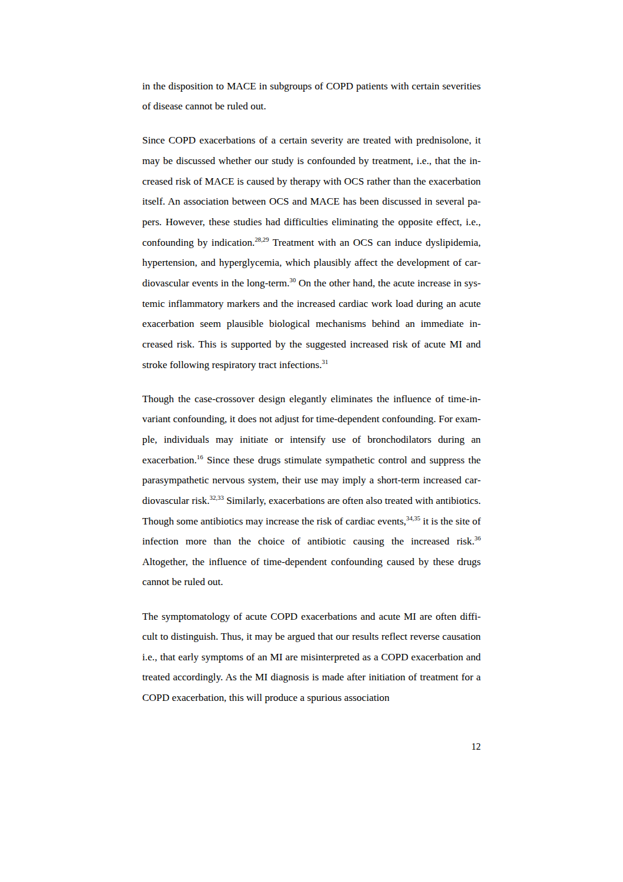in the disposition to MACE in subgroups of COPD patients with certain severities of disease cannot be ruled out.
Since COPD exacerbations of a certain severity are treated with prednisolone, it may be discussed whether our study is confounded by treatment, i.e., that the increased risk of MACE is caused by therapy with OCS rather than the exacerbation itself. An association between OCS and MACE has been discussed in several papers. However, these studies had difficulties eliminating the opposite effect, i.e., confounding by indication.28,29 Treatment with an OCS can induce dyslipidemia, hypertension, and hyperglycemia, which plausibly affect the development of cardiovascular events in the long-term.30 On the other hand, the acute increase in systemic inflammatory markers and the increased cardiac work load during an acute exacerbation seem plausible biological mechanisms behind an immediate increased risk. This is supported by the suggested increased risk of acute MI and stroke following respiratory tract infections.31
Though the case-crossover design elegantly eliminates the influence of time-invariant confounding, it does not adjust for time-dependent confounding. For example, individuals may initiate or intensify use of bronchodilators during an exacerbation.16 Since these drugs stimulate sympathetic control and suppress the parasympathetic nervous system, their use may imply a short-term increased cardiovascular risk.32,33 Similarly, exacerbations are often also treated with antibiotics. Though some antibiotics may increase the risk of cardiac events,34,35 it is the site of infection more than the choice of antibiotic causing the increased risk.36 Altogether, the influence of time-dependent confounding caused by these drugs cannot be ruled out.
The symptomatology of acute COPD exacerbations and acute MI are often difficult to distinguish. Thus, it may be argued that our results reflect reverse causation i.e., that early symptoms of an MI are misinterpreted as a COPD exacerbation and treated accordingly. As the MI diagnosis is made after initiation of treatment for a COPD exacerbation, this will produce a spurious association
12